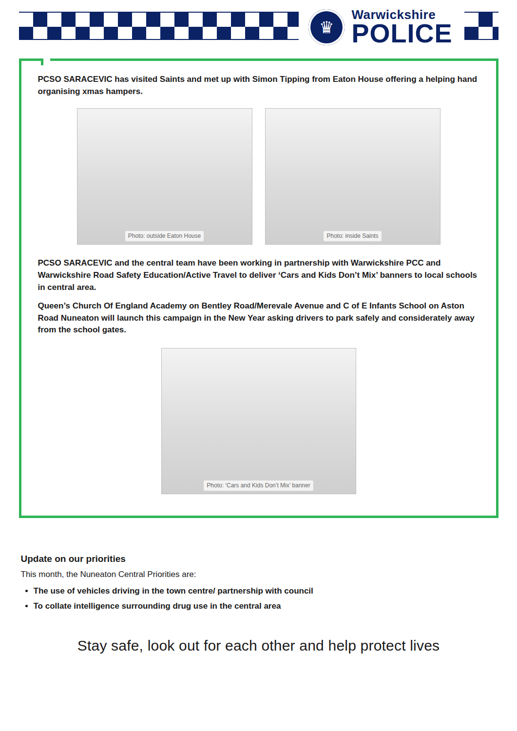♛
Warwickshire POLICE
PCSO SARACEVIC has visited Saints and met up with Simon Tipping from Eaton House offering a helping hand organising xmas hampers.
Photo: outside Eaton House
Photo: inside Saints
PCSO SARACEVIC and the central team have been working in partnership with Warwickshire PCC and Warwickshire Road Safety Education/Active Travel to deliver ‘Cars and Kids Don’t Mix’ banners to local schools in central area.
Queen’s Church Of England Academy on Bentley Road/Merevale Avenue and C of E Infants School on Aston Road Nuneaton will launch this campaign in the New Year asking drivers to park safely and considerately away from the school gates.
Photo: ‘Cars and Kids Don’t Mix’ banner
Update on our priorities
This month, the Nuneaton Central Priorities are:
The use of vehicles driving in the town centre/ partnership with council
To collate intelligence surrounding drug use in the central area
Stay safe, look out for each other and help protect lives